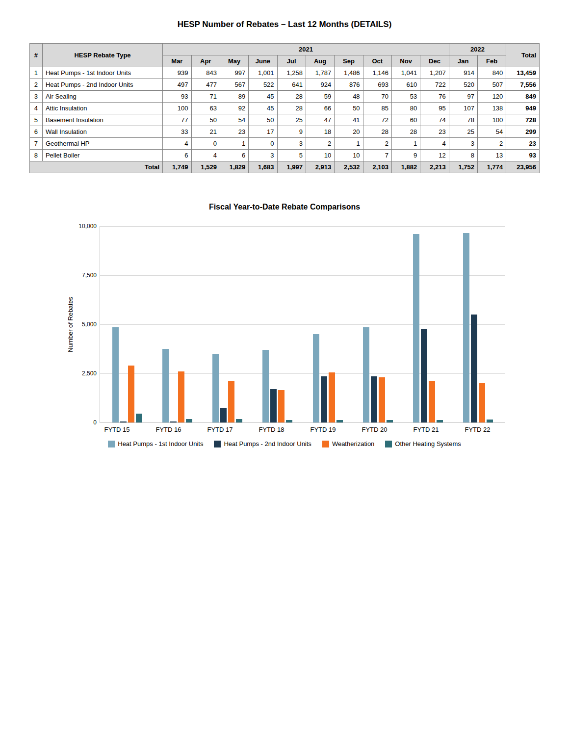HESP Number of Rebates – Last 12 Months (DETAILS)
| # | HESP Rebate Type | 2021 | 2022 | Total |
| --- | --- | --- | --- | --- |
| Mar | Apr | May | June | Jul | Aug | Sep | Oct | Nov | Dec | Jan | Feb |
| 1 | Heat Pumps - 1st Indoor Units | 939 | 843 | 997 | 1,001 | 1,258 | 1,787 | 1,486 | 1,146 | 1,041 | 1,207 | 914 | 840 | 13,459 |
| 2 | Heat Pumps - 2nd Indoor Units | 497 | 477 | 567 | 522 | 641 | 924 | 876 | 693 | 610 | 722 | 520 | 507 | 7,556 |
| 3 | Air Sealing | 93 | 71 | 89 | 45 | 28 | 59 | 48 | 70 | 53 | 76 | 97 | 120 | 849 |
| 4 | Attic Insulation | 100 | 63 | 92 | 45 | 28 | 66 | 50 | 85 | 80 | 95 | 107 | 138 | 949 |
| 5 | Basement Insulation | 77 | 50 | 54 | 50 | 25 | 47 | 41 | 72 | 60 | 74 | 78 | 100 | 728 |
| 6 | Wall Insulation | 33 | 21 | 23 | 17 | 9 | 18 | 20 | 28 | 28 | 23 | 25 | 54 | 299 |
| 7 | Geothermal HP | 4 | 0 | 1 | 0 | 3 | 2 | 1 | 2 | 1 | 4 | 3 | 2 | 23 |
| 8 | Pellet Boiler | 6 | 4 | 6 | 3 | 5 | 10 | 10 | 7 | 9 | 12 | 8 | 13 | 93 |
| Total | 1,749 | 1,529 | 1,829 | 1,683 | 1,997 | 2,913 | 2,532 | 2,103 | 1,882 | 2,213 | 1,752 | 1,774 | 23,956 |
Fiscal Year-to-Date Rebate Comparisons
Number of Rebates
10,000 7,500 5,000 2,500 0
FYTD 15 FYTD 16 FYTD 17 FYTD 18 FYTD 19 FYTD 20 FYTD 21 FYTD 22
Heat Pumps - 1st Indoor Units
Heat Pumps - 2nd Indoor Units
Weatherization
Other Heating Systems